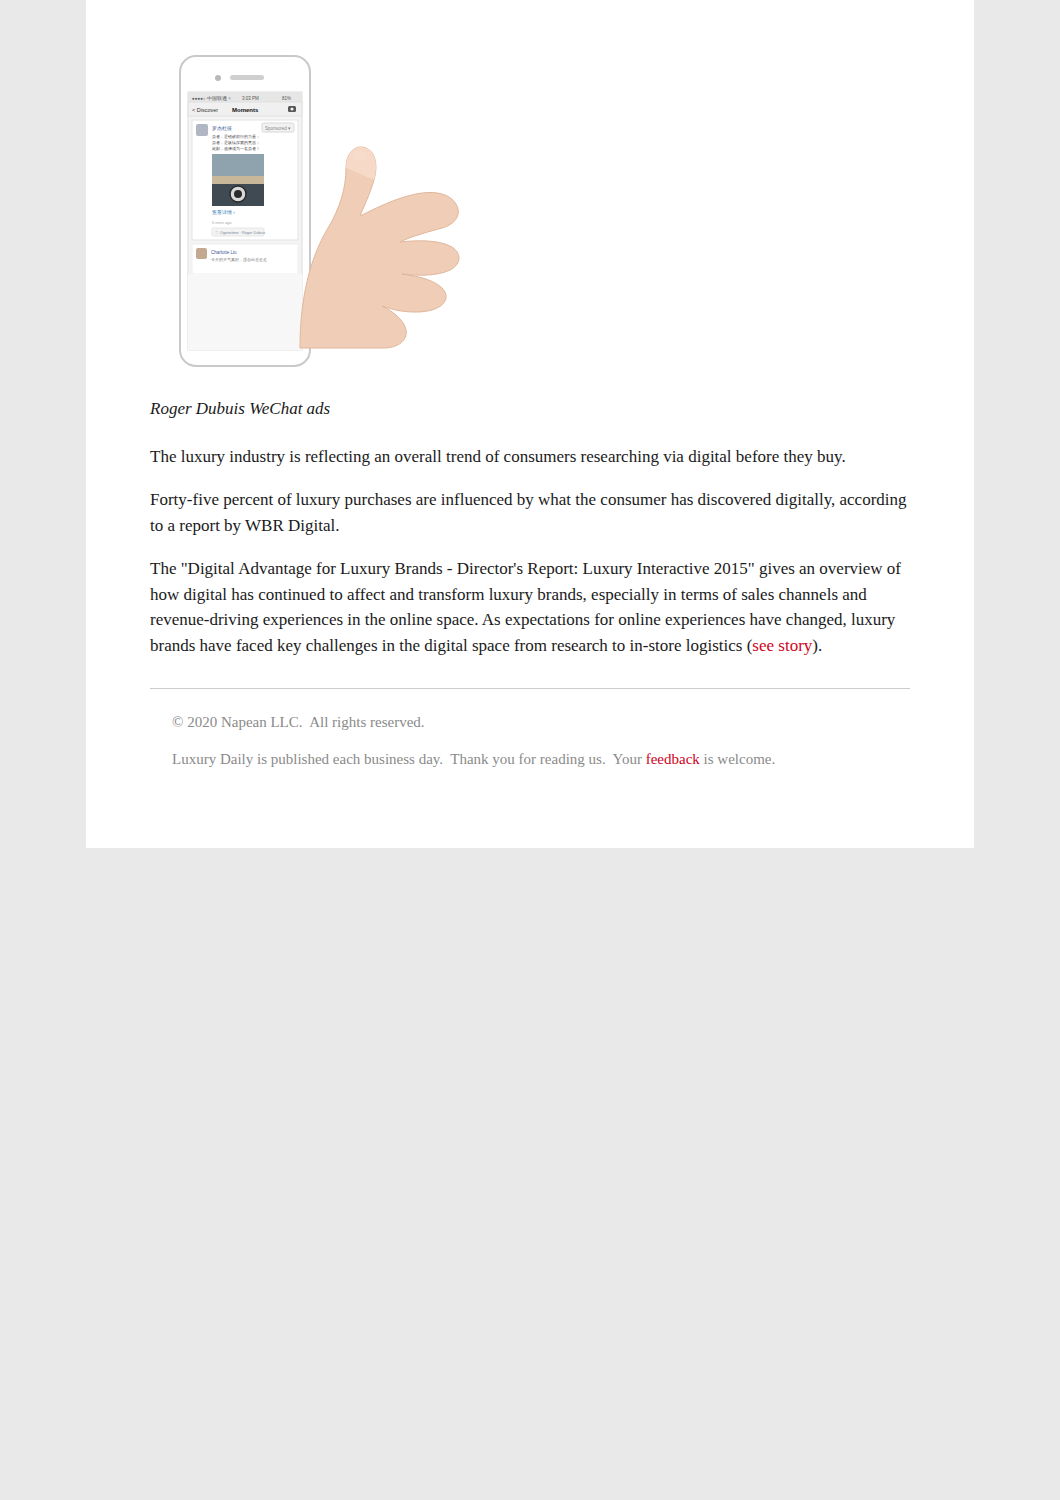●●●●○ 中国联通 ᯤ 3:03 PM 81% < Discover Moments 罗杰杜彼 Sponsored ▾ 勇者，是锐破前行的力量； 勇者，是纵情探索的意志； 此刻，选择成为一名勇者！ 查看详情 › 6 mins ago ♡ Ogonetime · Roger Dubuis Charlotte Liu 今天的天气真好，适合出去走走
Roger Dubuis WeChat ads
The luxury industry is reflecting an overall trend of consumers researching via digital before they buy.
Forty-five percent of luxury purchases are influenced by what the consumer has discovered digitally, according to a report by WBR Digital.
The "Digital Advantage for Luxury Brands - Director's Report: Luxury Interactive 2015" gives an overview of how digital has continued to affect and transform luxury brands, especially in terms of sales channels and revenue-driving experiences in the online space. As expectations for online experiences have changed, luxury brands have faced key challenges in the digital space from research to in-store logistics (see story).
© 2020 Napean LLC. All rights reserved.
Luxury Daily is published each business day. Thank you for reading us. Your feedback is welcome.